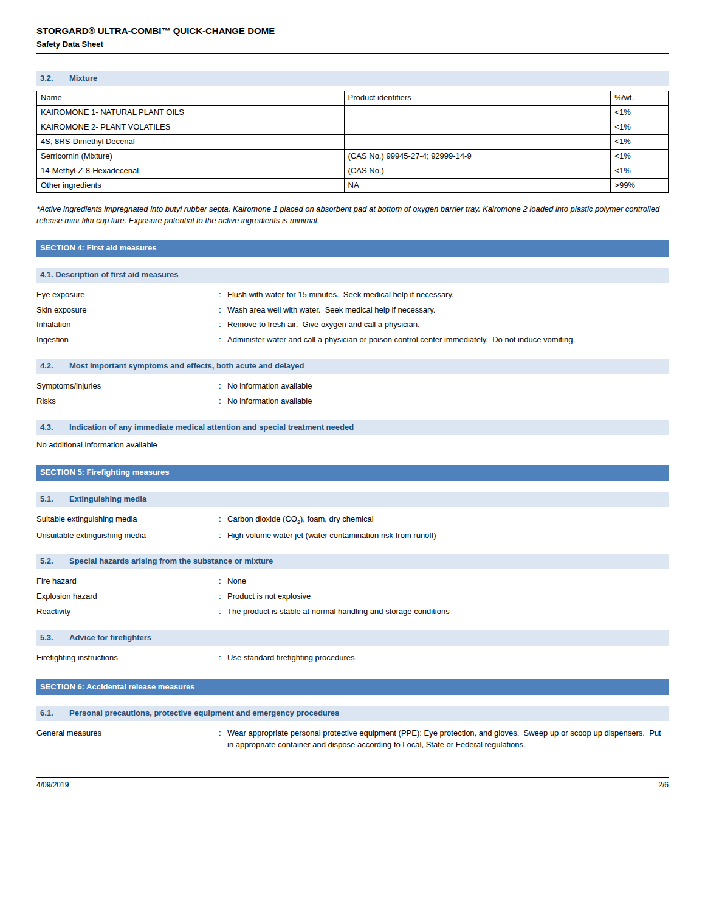STORGARD® ULTRA-COMBI™ QUICK-CHANGE DOME
Safety Data Sheet
3.2. Mixture
| Name | Product identifiers | %/wt. |
| --- | --- | --- |
| KAIROMONE 1- NATURAL PLANT OILS | | <1% |
| KAIROMONE 2- PLANT VOLATILES | | <1% |
| 4S, 8RS-Dimethyl Decenal | | <1% |
| Serricornin (Mixture) | (CAS No.) 99945-27-4; 92999-14-9 | <1% |
| 14-Methyl-Z-8-Hexadecenal | (CAS No.) | <1% |
| Other ingredients | NA | >99% |
*Active ingredients impregnated into butyl rubber septa. Kairomone 1 placed on absorbent pad at bottom of oxygen barrier tray. Kairomone 2 loaded into plastic polymer controlled release mini-film cup lure. Exposure potential to the active ingredients is minimal.
SECTION 4: First aid measures
4.1. Description of first aid measures
| Eye exposure | : | Flush with water for 15 minutes. Seek medical help if necessary. |
| Skin exposure | : | Wash area well with water. Seek medical help if necessary. |
| Inhalation | : | Remove to fresh air. Give oxygen and call a physician. |
| Ingestion | : | Administer water and call a physician or poison control center immediately. Do not induce vomiting. |
4.2. Most important symptoms and effects, both acute and delayed
| Symptoms/injuries | : | No information available |
| Risks | : | No information available |
4.3. Indication of any immediate medical attention and special treatment needed
No additional information available
SECTION 5: Firefighting measures
5.1. Extinguishing media
| Suitable extinguishing media | : | Carbon dioxide (CO 2 ), foam, dry chemical |
| Unsuitable extinguishing media | : | High volume water jet (water contamination risk from runoff) |
5.2. Special hazards arising from the substance or mixture
| Fire hazard | : | None |
| Explosion hazard | : | Product is not explosive |
| Reactivity | : | The product is stable at normal handling and storage conditions |
5.3. Advice for firefighters
| Firefighting instructions | : | Use standard firefighting procedures. |
SECTION 6: Accidental release measures
6.1. Personal precautions, protective equipment and emergency procedures
| General measures | : | Wear appropriate personal protective equipment (PPE): Eye protection, and gloves. Sweep up or scoop up dispensers. Put in appropriate container and dispose according to Local, State or Federal regulations. |
4/09/2019 2/6